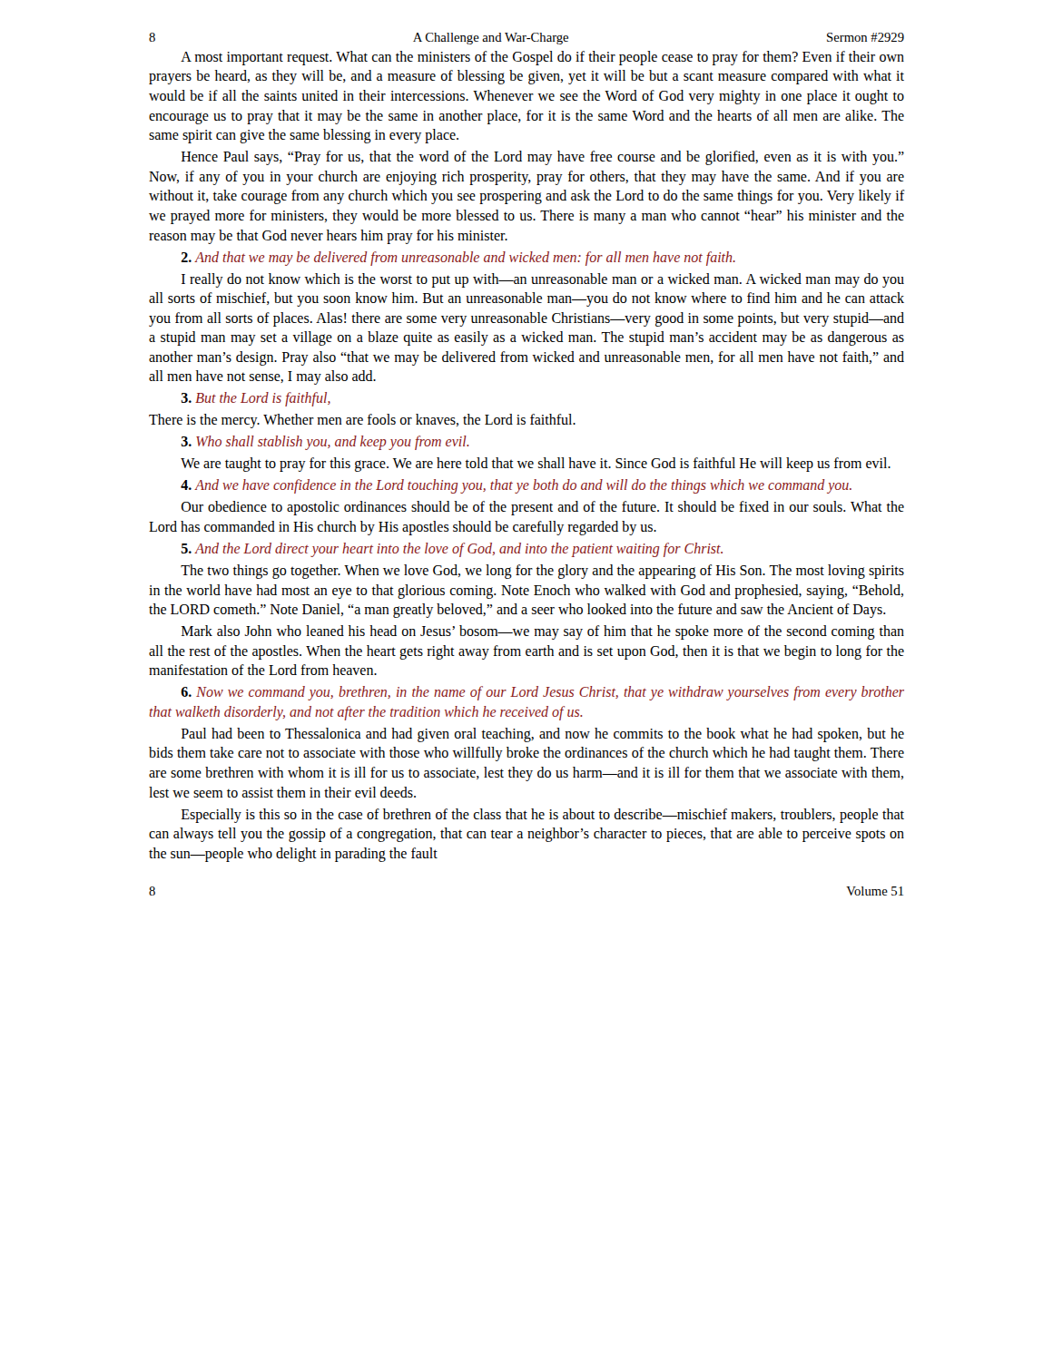8 A Challenge and War-Charge Sermon #2929
A most important request. What can the ministers of the Gospel do if their people cease to pray for them? Even if their own prayers be heard, as they will be, and a measure of blessing be given, yet it will be but a scant measure compared with what it would be if all the saints united in their intercessions. Whenever we see the Word of God very mighty in one place it ought to encourage us to pray that it may be the same in another place, for it is the same Word and the hearts of all men are alike. The same spirit can give the same blessing in every place.
Hence Paul says, “Pray for us, that the word of the Lord may have free course and be glorified, even as it is with you.” Now, if any of you in your church are enjoying rich prosperity, pray for others, that they may have the same. And if you are without it, take courage from any church which you see prospering and ask the Lord to do the same things for you. Very likely if we prayed more for ministers, they would be more blessed to us. There is many a man who cannot “hear” his minister and the reason may be that God never hears him pray for his minister.
2. And that we may be delivered from unreasonable and wicked men: for all men have not faith.
I really do not know which is the worst to put up with—an unreasonable man or a wicked man. A wicked man may do you all sorts of mischief, but you soon know him. But an unreasonable man—you do not know where to find him and he can attack you from all sorts of places. Alas! there are some very unreasonable Christians—very good in some points, but very stupid—and a stupid man may set a village on a blaze quite as easily as a wicked man. The stupid man’s accident may be as dangerous as another man’s design. Pray also “that we may be delivered from wicked and unreasonable men, for all men have not faith,” and all men have not sense, I may also add.
3. But the Lord is faithful,
There is the mercy. Whether men are fools or knaves, the Lord is faithful.
3. Who shall stablish you, and keep you from evil.
We are taught to pray for this grace. We are here told that we shall have it. Since God is faithful He will keep us from evil.
4. And we have confidence in the Lord touching you, that ye both do and will do the things which we command you.
Our obedience to apostolic ordinances should be of the present and of the future. It should be fixed in our souls. What the Lord has commanded in His church by His apostles should be carefully regarded by us.
5. And the Lord direct your heart into the love of God, and into the patient waiting for Christ.
The two things go together. When we love God, we long for the glory and the appearing of His Son. The most loving spirits in the world have had most an eye to that glorious coming. Note Enoch who walked with God and prophesied, saying, “Behold, the LORD cometh.” Note Daniel, “a man greatly beloved,” and a seer who looked into the future and saw the Ancient of Days.
Mark also John who leaned his head on Jesus’ bosom—we may say of him that he spoke more of the second coming than all the rest of the apostles. When the heart gets right away from earth and is set upon God, then it is that we begin to long for the manifestation of the Lord from heaven.
6. Now we command you, brethren, in the name of our Lord Jesus Christ, that ye withdraw yourselves from every brother that walketh disorderly, and not after the tradition which he received of us.
Paul had been to Thessalonica and had given oral teaching, and now he commits to the book what he had spoken, but he bids them take care not to associate with those who willfully broke the ordinances of the church which he had taught them. There are some brethren with whom it is ill for us to associate, lest they do us harm—and it is ill for them that we associate with them, lest we seem to assist them in their evil deeds.
Especially is this so in the case of brethren of the class that he is about to describe—mischief makers, troublers, people that can always tell you the gossip of a congregation, that can tear a neighbor’s character to pieces, that are able to perceive spots on the sun—people who delight in parading the fault
8 Volume 51